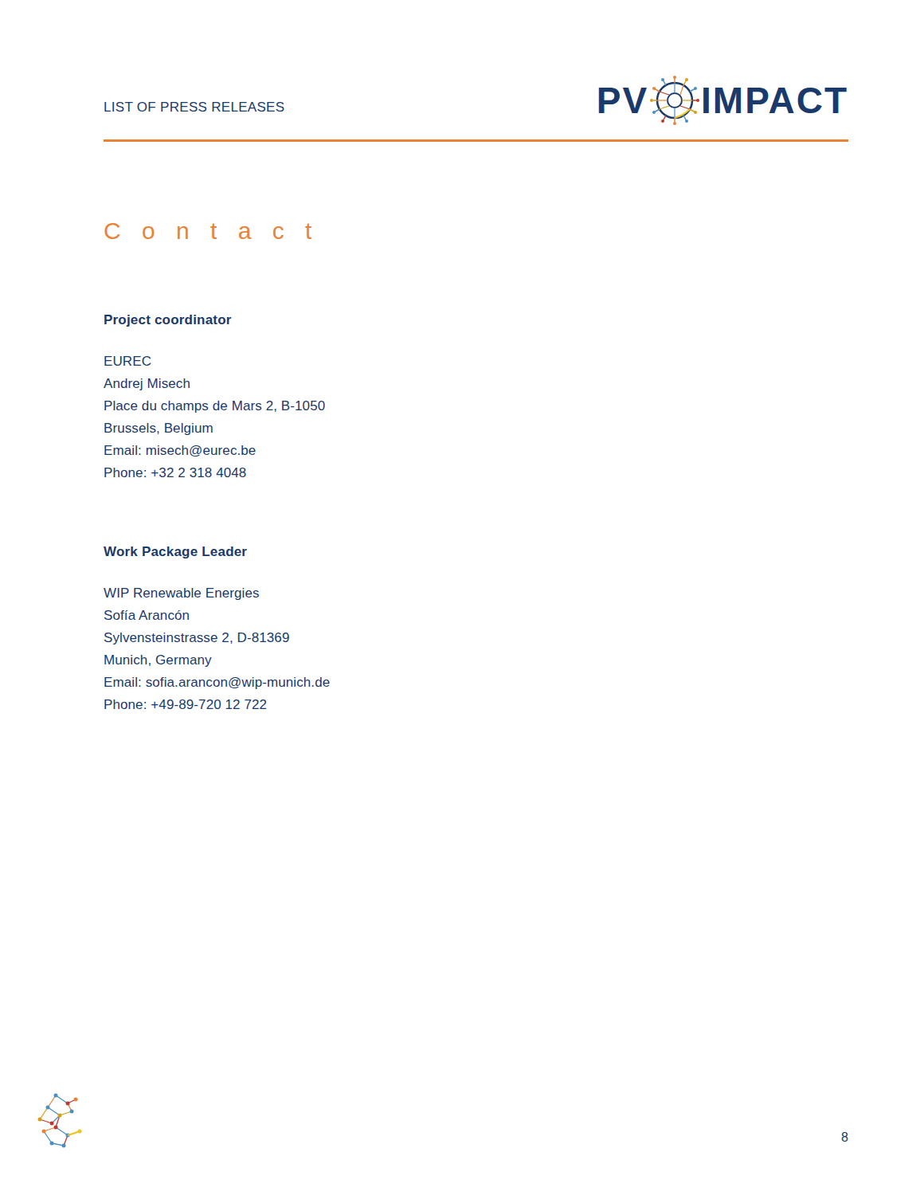LIST OF PRESS RELEASES
PV
IMPACT
C o n t a c t
Project coordinator
EUREC
Andrej Misech
Place du champs de Mars 2, B-1050
Brussels, Belgium
Email: misech@eurec.be
Phone: +32 2 318 4048
Work Package Leader
WIP Renewable Energies
Sofía Arancón
Sylvensteinstrasse 2, D-81369
Munich, Germany
Email: sofia.arancon@wip-munich.de
Phone: +49-89-720 12 722
8